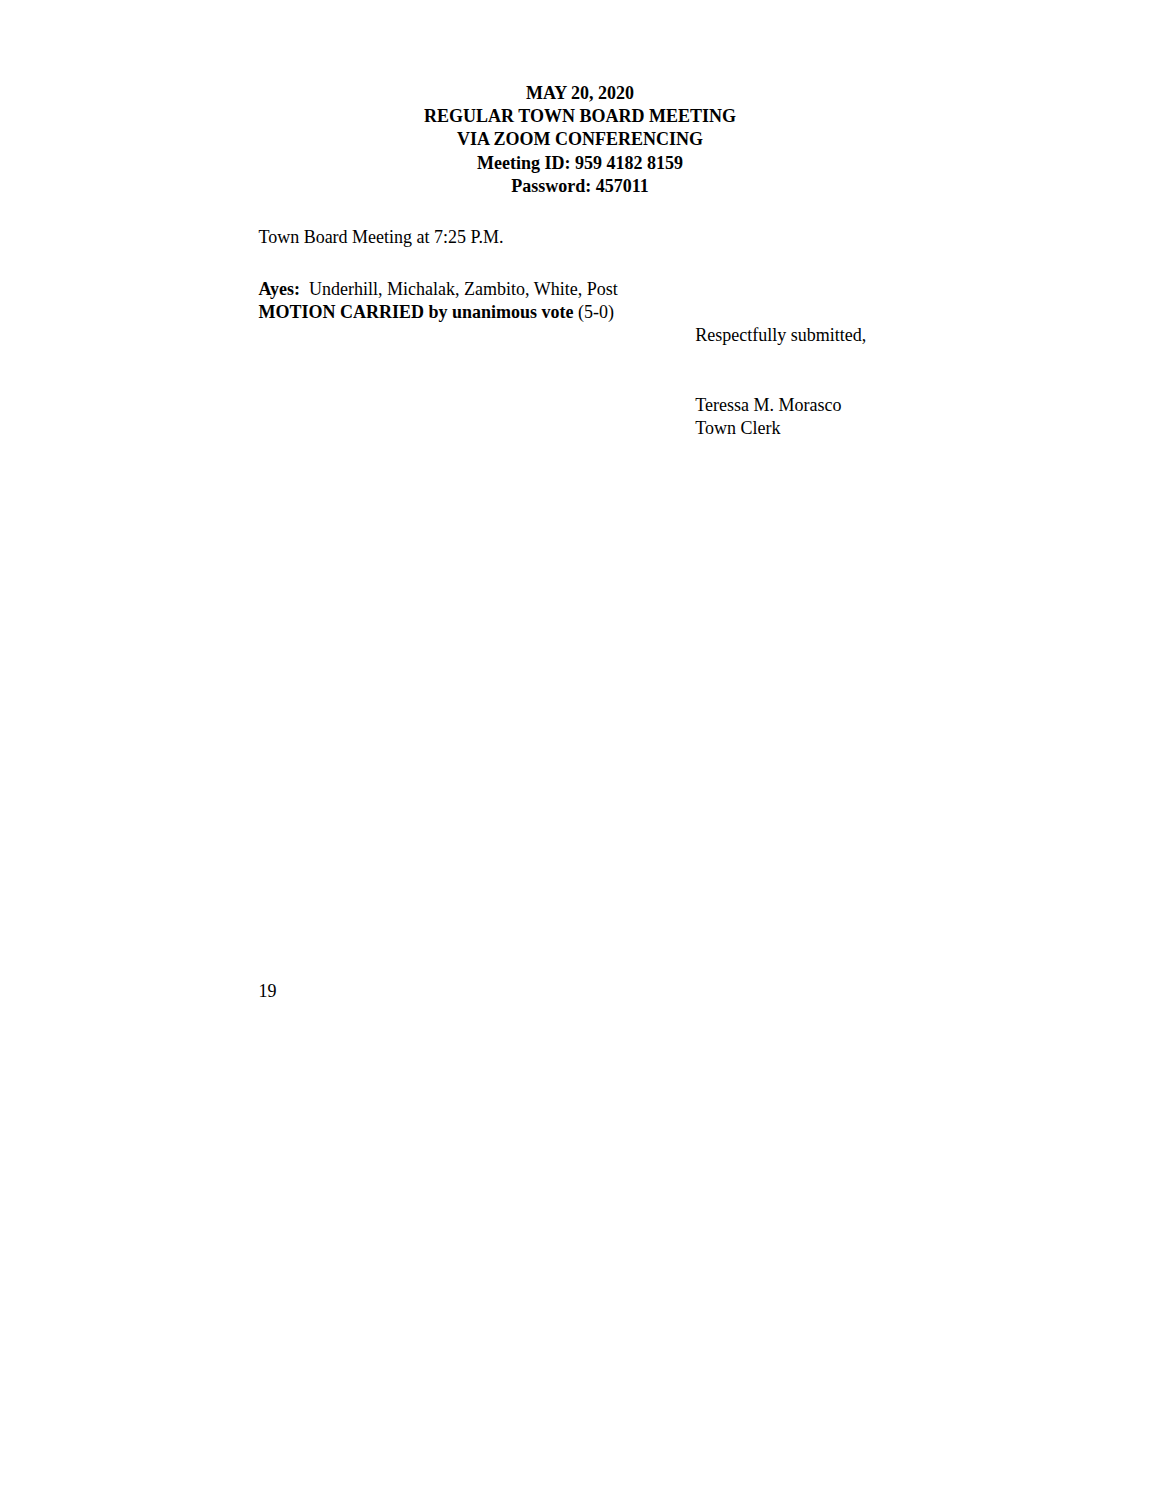MAY 20, 2020
REGULAR TOWN BOARD MEETING
VIA ZOOM CONFERENCING
Meeting ID: 959 4182 8159
Password: 457011
Town Board Meeting at 7:25 P.M.
Ayes: Underhill, Michalak, Zambito, White, Post
MOTION CARRIED by unanimous vote (5-0)
Respectfully submitted,
Teressa M. Morasco
Town Clerk
19